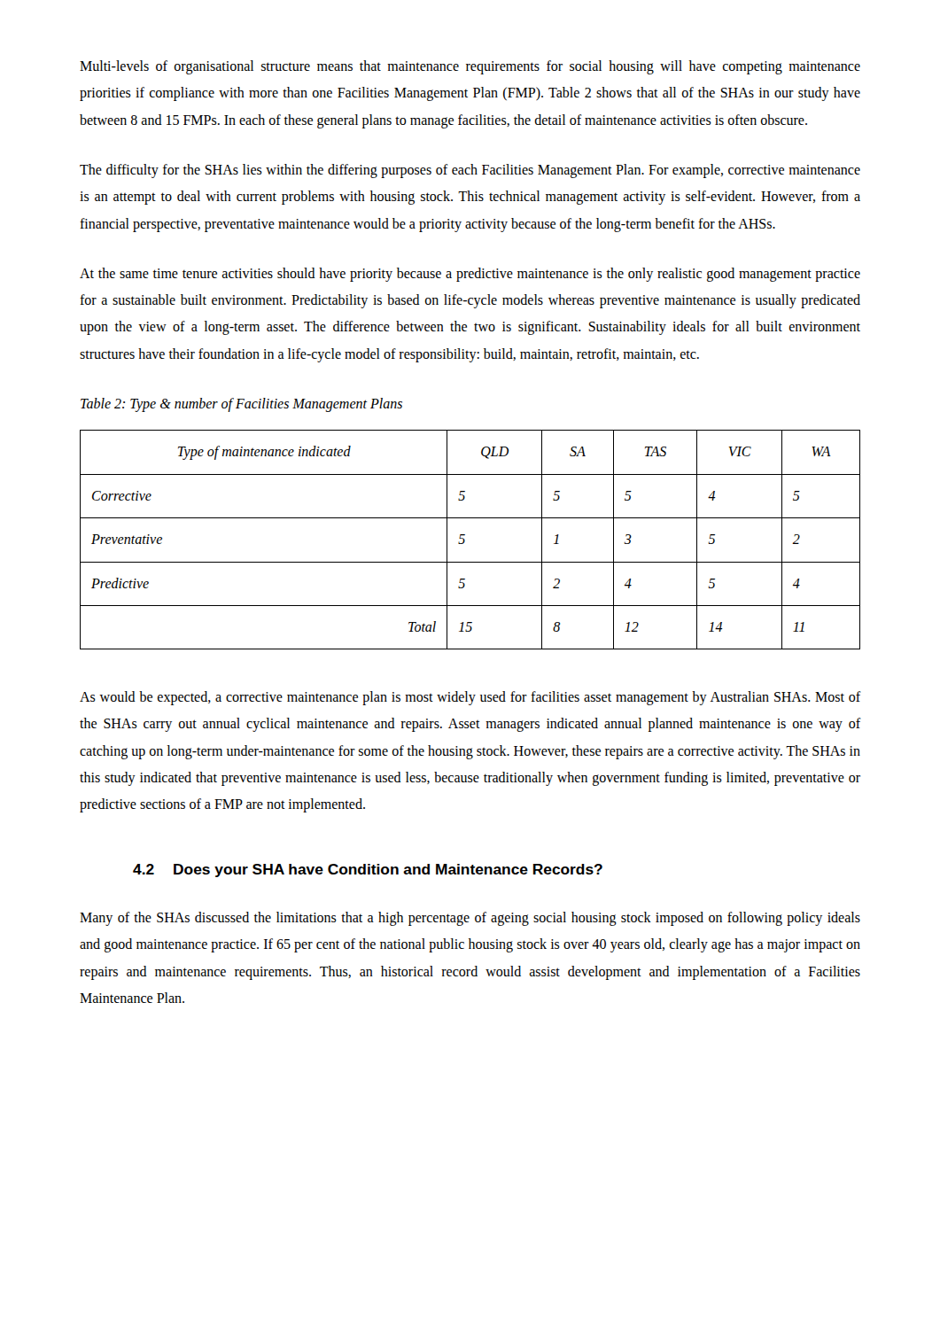Multi-levels of organisational structure means that maintenance requirements for social housing will have competing maintenance priorities if compliance with more than one Facilities Management Plan (FMP). Table 2 shows that all of the SHAs in our study have between 8 and 15 FMPs. In each of these general plans to manage facilities, the detail of maintenance activities is often obscure.
The difficulty for the SHAs lies within the differing purposes of each Facilities Management Plan. For example, corrective maintenance is an attempt to deal with current problems with housing stock. This technical management activity is self-evident. However, from a financial perspective, preventative maintenance would be a priority activity because of the long-term benefit for the AHSs.
At the same time tenure activities should have priority because a predictive maintenance is the only realistic good management practice for a sustainable built environment. Predictability is based on life-cycle models whereas preventive maintenance is usually predicated upon the view of a long-term asset. The difference between the two is significant. Sustainability ideals for all built environment structures have their foundation in a life-cycle model of responsibility: build, maintain, retrofit, maintain, etc.
Table 2: Type & number of Facilities Management Plans
| Type of maintenance indicated | QLD | SA | TAS | VIC | WA |
| --- | --- | --- | --- | --- | --- |
| Corrective | 5 | 5 | 5 | 4 | 5 |
| Preventative | 5 | 1 | 3 | 5 | 2 |
| Predictive | 5 | 2 | 4 | 5 | 4 |
| Total | 15 | 8 | 12 | 14 | 11 |
As would be expected, a corrective maintenance plan is most widely used for facilities asset management by Australian SHAs. Most of the SHAs carry out annual cyclical maintenance and repairs. Asset managers indicated annual planned maintenance is one way of catching up on long-term under-maintenance for some of the housing stock. However, these repairs are a corrective activity. The SHAs in this study indicated that preventive maintenance is used less, because traditionally when government funding is limited, preventative or predictive sections of a FMP are not implemented.
4.2 Does your SHA have Condition and Maintenance Records?
Many of the SHAs discussed the limitations that a high percentage of ageing social housing stock imposed on following policy ideals and good maintenance practice. If 65 per cent of the national public housing stock is over 40 years old, clearly age has a major impact on repairs and maintenance requirements. Thus, an historical record would assist development and implementation of a Facilities Maintenance Plan.